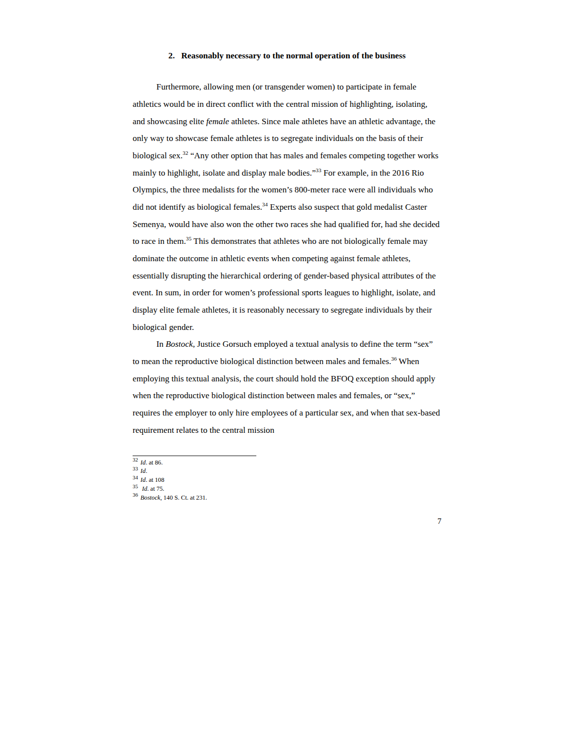2. Reasonably necessary to the normal operation of the business
Furthermore, allowing men (or transgender women) to participate in female athletics would be in direct conflict with the central mission of highlighting, isolating, and showcasing elite female athletes. Since male athletes have an athletic advantage, the only way to showcase female athletes is to segregate individuals on the basis of their biological sex.32 “Any other option that has males and females competing together works mainly to highlight, isolate and display male bodies.”33 For example, in the 2016 Rio Olympics, the three medalists for the women’s 800-meter race were all individuals who did not identify as biological females.34 Experts also suspect that gold medalist Caster Semenya, would have also won the other two races she had qualified for, had she decided to race in them.35 This demonstrates that athletes who are not biologically female may dominate the outcome in athletic events when competing against female athletes, essentially disrupting the hierarchical ordering of gender-based physical attributes of the event. In sum, in order for women’s professional sports leagues to highlight, isolate, and display elite female athletes, it is reasonably necessary to segregate individuals by their biological gender.
In Bostock, Justice Gorsuch employed a textual analysis to define the term “sex” to mean the reproductive biological distinction between males and females.36 When employing this textual analysis, the court should hold the BFOQ exception should apply when the reproductive biological distinction between males and females, or “sex,” requires the employer to only hire employees of a particular sex, and when that sex-based requirement relates to the central mission
32 Id. at 86.
33 Id.
34 Id. at 108
35 Id. at 75.
36 Bostock, 140 S. Ct. at 231.
7